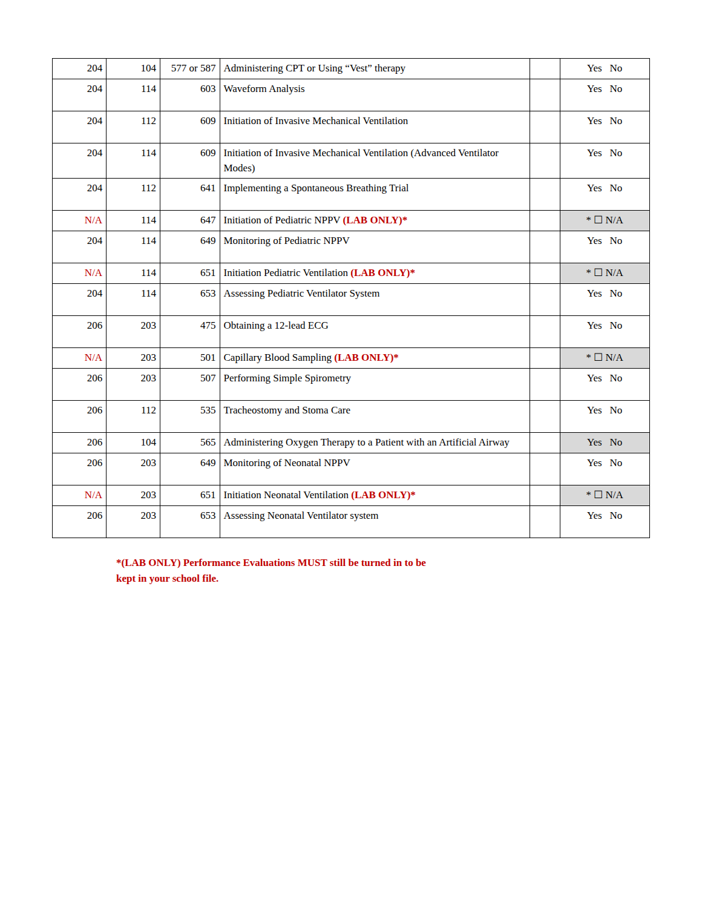| 204 | 104 | 577 or 587 | Administering CPT or Using “Vest” therapy | | Yes No |
| 204 | 114 | 603 | Waveform Analysis | | Yes No |
| 204 | 112 | 609 | Initiation of Invasive Mechanical Ventilation | | Yes No |
| 204 | 114 | 609 | Initiation of Invasive Mechanical Ventilation (Advanced Ventilator Modes) | | Yes No |
| 204 | 112 | 641 | Implementing a Spontaneous Breathing Trial | | Yes No |
| N/A | 114 | 647 | Initiation of Pediatric NPPV (LAB ONLY)* | | * ☐ N/A |
| 204 | 114 | 649 | Monitoring of Pediatric NPPV | | Yes No |
| N/A | 114 | 651 | Initiation Pediatric Ventilation (LAB ONLY)* | | * ☐ N/A |
| 204 | 114 | 653 | Assessing Pediatric Ventilator System | | Yes No |
| 206 | 203 | 475 | Obtaining a 12-lead ECG | | Yes No |
| N/A | 203 | 501 | Capillary Blood Sampling (LAB ONLY)* | | * ☐ N/A |
| 206 | 203 | 507 | Performing Simple Spirometry | | Yes No |
| 206 | 112 | 535 | Tracheostomy and Stoma Care | | Yes No |
| 206 | 104 | 565 | Administering Oxygen Therapy to a Patient with an Artificial Airway | | Yes No |
| 206 | 203 | 649 | Monitoring of Neonatal NPPV | | Yes No |
| N/A | 203 | 651 | Initiation Neonatal Ventilation (LAB ONLY)* | | * ☐ N/A |
| 206 | 203 | 653 | Assessing Neonatal Ventilator system | | Yes No |
*(LAB ONLY) Performance Evaluations MUST still be turned in to be kept in your school file.